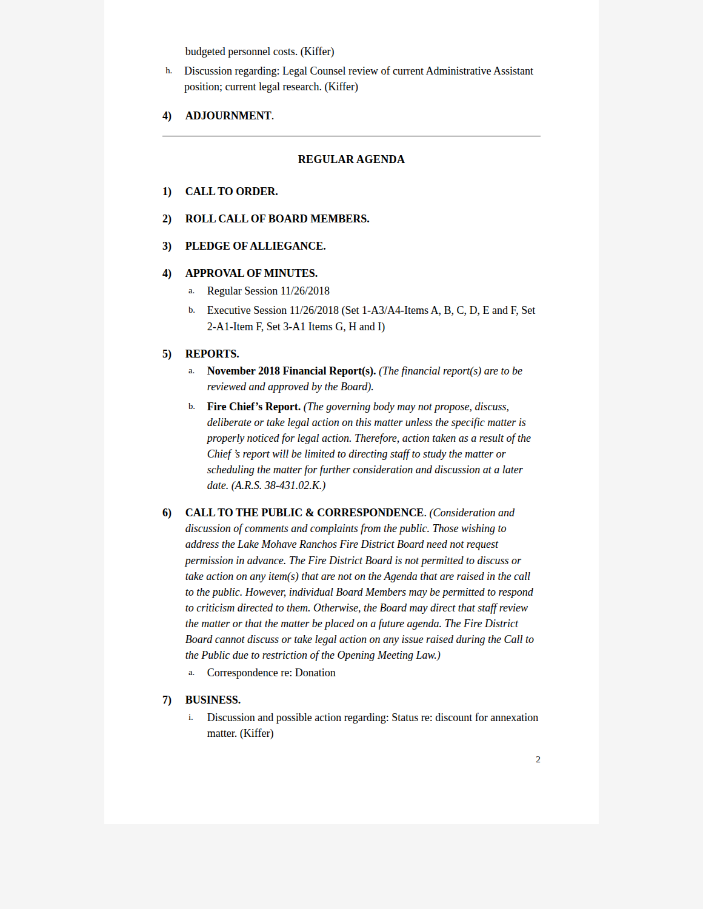budgeted personnel costs. (Kiffer)
h. Discussion regarding: Legal Counsel review of current Administrative Assistant position; current legal research. (Kiffer)
4) ADJOURNMENT.
REGULAR AGENDA
1) CALL TO ORDER.
2) ROLL CALL OF BOARD MEMBERS.
3) PLEDGE OF ALLIEGANCE.
4) APPROVAL OF MINUTES.
a. Regular Session 11/26/2018
b. Executive Session 11/26/2018 (Set 1-A3/A4-Items A, B, C, D, E and F, Set 2-A1-Item F, Set 3-A1 Items G, H and I)
5) REPORTS.
a. November 2018 Financial Report(s). (The financial report(s) are to be reviewed and approved by the Board).
b. Fire Chief’s Report. (The governing body may not propose, discuss, deliberate or take legal action on this matter unless the specific matter is properly noticed for legal action. Therefore, action taken as a result of the Chief ’s report will be limited to directing staff to study the matter or scheduling the matter for further consideration and discussion at a later date. (A.R.S. 38-431.02.K.)
6) CALL TO THE PUBLIC & CORRESPONDENCE. (Consideration and discussion of comments and complaints from the public. Those wishing to address the Lake Mohave Ranchos Fire District Board need not request permission in advance. The Fire District Board is not permitted to discuss or take action on any item(s) that are not on the Agenda that are raised in the call to the public. However, individual Board Members may be permitted to respond to criticism directed to them. Otherwise, the Board may direct that staff review the matter or that the matter be placed on a future agenda. The Fire District Board cannot discuss or take legal action on any issue raised during the Call to the Public due to restriction of the Opening Meeting Law.)
a. Correspondence re: Donation
7) BUSINESS.
i. Discussion and possible action regarding: Status re: discount for annexation matter. (Kiffer)
2